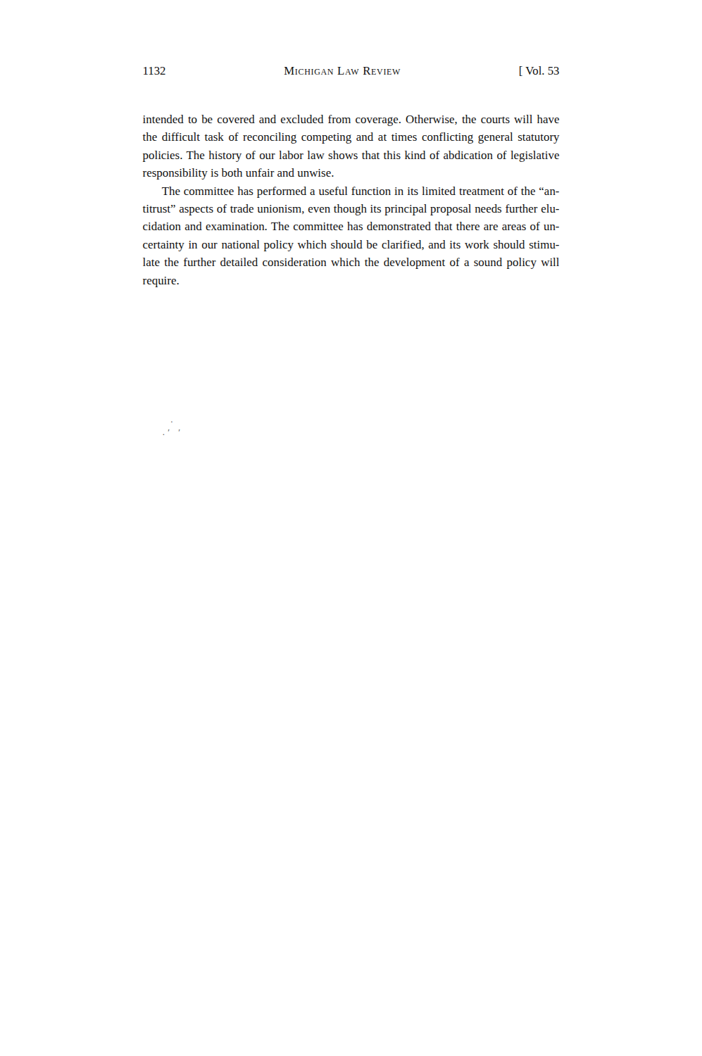1132 Michigan Law Review [ Vol. 53
intended to be covered and excluded from coverage. Otherwise, the courts will have the difficult task of reconciling competing and at times conflicting general statutory policies. The history of our labor law shows that this kind of abdication of legislative responsibility is both unfair and unwise.
The committee has performed a useful function in its limited treatment of the “antitrust” aspects of trade unionism, even though its principal proposal needs further elucidation and examination. The committee has demonstrated that there are areas of uncertainty in our national policy which should be clarified, and its work should stimulate the further detailed consideration which the development of a sound policy will require.
. .′ ′